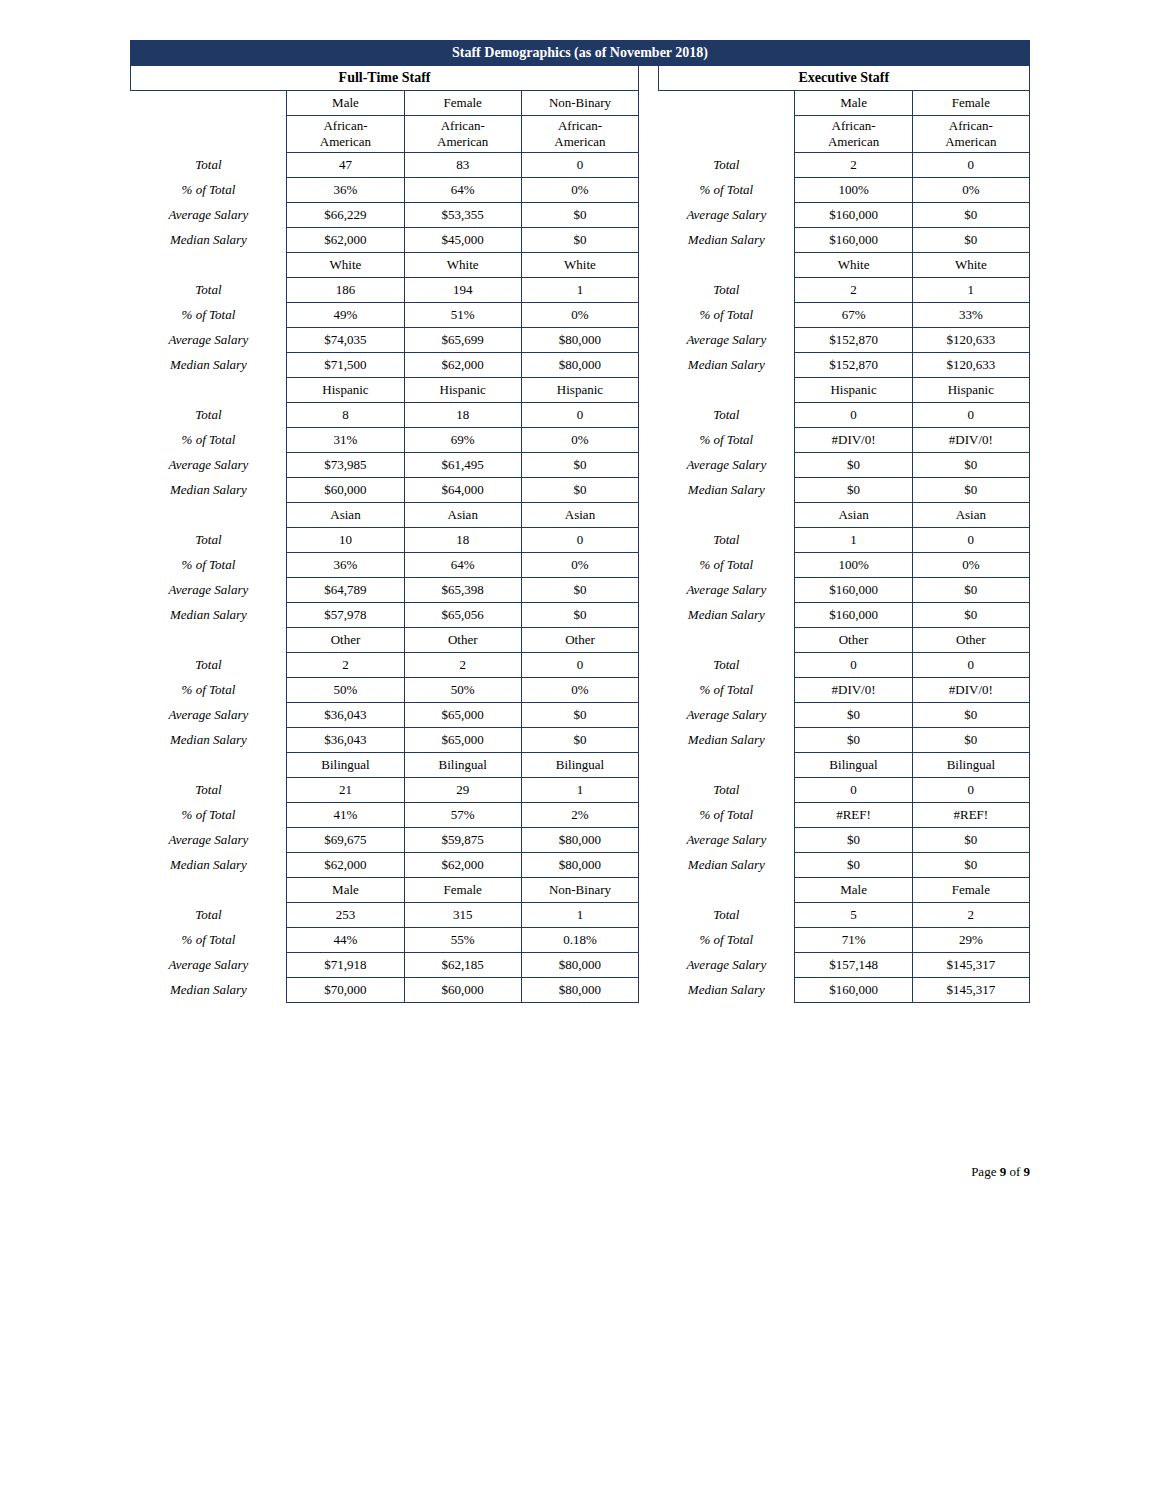| Staff Demographics (as of November 2018) |
| Full-Time Staff | | Executive Staff |
| | Male | Female | Non-Binary | | | Male | Female |
| | African- American | African- American | African- American | | | African- American | African- American |
| Total | 47 | 83 | 0 | | Total | 2 | 0 |
| % of Total | 36% | 64% | 0% | | % of Total | 100% | 0% |
| Average Salary | $66,229 | $53,355 | $0 | | Average Salary | $160,000 | $0 |
| Median Salary | $62,000 | $45,000 | $0 | | Median Salary | $160,000 | $0 |
| | White | White | White | | | White | White |
| Total | 186 | 194 | 1 | | Total | 2 | 1 |
| % of Total | 49% | 51% | 0% | | % of Total | 67% | 33% |
| Average Salary | $74,035 | $65,699 | $80,000 | | Average Salary | $152,870 | $120,633 |
| Median Salary | $71,500 | $62,000 | $80,000 | | Median Salary | $152,870 | $120,633 |
| | Hispanic | Hispanic | Hispanic | | | Hispanic | Hispanic |
| Total | 8 | 18 | 0 | | Total | 0 | 0 |
| % of Total | 31% | 69% | 0% | | % of Total | #DIV/0! | #DIV/0! |
| Average Salary | $73,985 | $61,495 | $0 | | Average Salary | $0 | $0 |
| Median Salary | $60,000 | $64,000 | $0 | | Median Salary | $0 | $0 |
| | Asian | Asian | Asian | | | Asian | Asian |
| Total | 10 | 18 | 0 | | Total | 1 | 0 |
| % of Total | 36% | 64% | 0% | | % of Total | 100% | 0% |
| Average Salary | $64,789 | $65,398 | $0 | | Average Salary | $160,000 | $0 |
| Median Salary | $57,978 | $65,056 | $0 | | Median Salary | $160,000 | $0 |
| | Other | Other | Other | | | Other | Other |
| Total | 2 | 2 | 0 | | Total | 0 | 0 |
| % of Total | 50% | 50% | 0% | | % of Total | #DIV/0! | #DIV/0! |
| Average Salary | $36,043 | $65,000 | $0 | | Average Salary | $0 | $0 |
| Median Salary | $36,043 | $65,000 | $0 | | Median Salary | $0 | $0 |
| | Bilingual | Bilingual | Bilingual | | | Bilingual | Bilingual |
| Total | 21 | 29 | 1 | | Total | 0 | 0 |
| % of Total | 41% | 57% | 2% | | % of Total | #REF! | #REF! |
| Average Salary | $69,675 | $59,875 | $80,000 | | Average Salary | $0 | $0 |
| Median Salary | $62,000 | $62,000 | $80,000 | | Median Salary | $0 | $0 |
| | Male | Female | Non-Binary | | | Male | Female |
| Total | 253 | 315 | 1 | | Total | 5 | 2 |
| % of Total | 44% | 55% | 0.18% | | % of Total | 71% | 29% |
| Average Salary | $71,918 | $62,185 | $80,000 | | Average Salary | $157,148 | $145,317 |
| Median Salary | $70,000 | $60,000 | $80,000 | | Median Salary | $160,000 | $145,317 |
Page 9 of 9